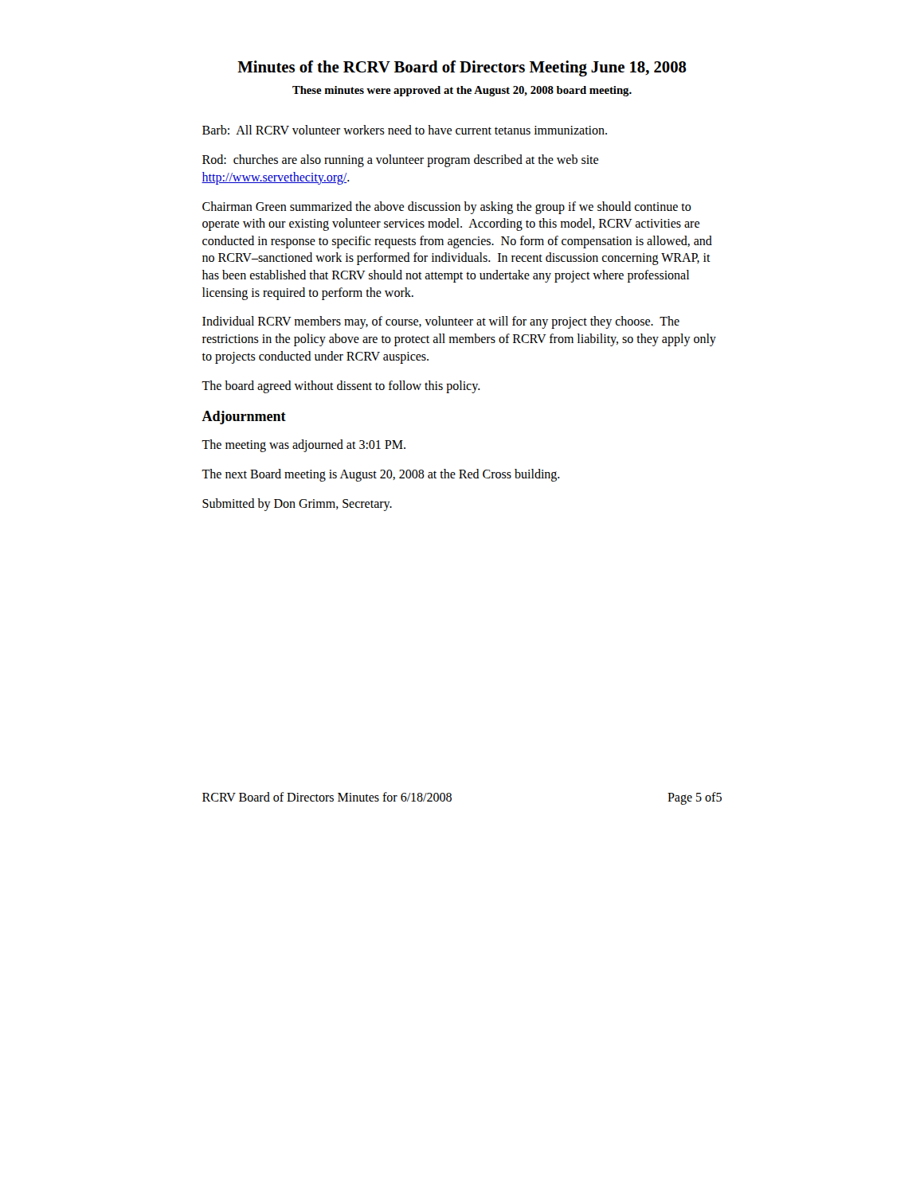Minutes of the RCRV Board of Directors Meeting June 18, 2008
These minutes were approved at the August 20, 2008 board meeting.
Barb: All RCRV volunteer workers need to have current tetanus immunization.
Rod: churches are also running a volunteer program described at the web site http://www.servethecity.org/.
Chairman Green summarized the above discussion by asking the group if we should continue to operate with our existing volunteer services model. According to this model, RCRV activities are conducted in response to specific requests from agencies. No form of compensation is allowed, and no RCRV–sanctioned work is performed for individuals. In recent discussion concerning WRAP, it has been established that RCRV should not attempt to undertake any project where professional licensing is required to perform the work.
Individual RCRV members may, of course, volunteer at will for any project they choose. The restrictions in the policy above are to protect all members of RCRV from liability, so they apply only to projects conducted under RCRV auspices.
The board agreed without dissent to follow this policy.
Adjournment
The meeting was adjourned at 3:01 PM.
The next Board meeting is August 20, 2008 at the Red Cross building.
Submitted by Don Grimm, Secretary.
RCRV Board of Directors Minutes for 6/18/2008 Page 5 of5